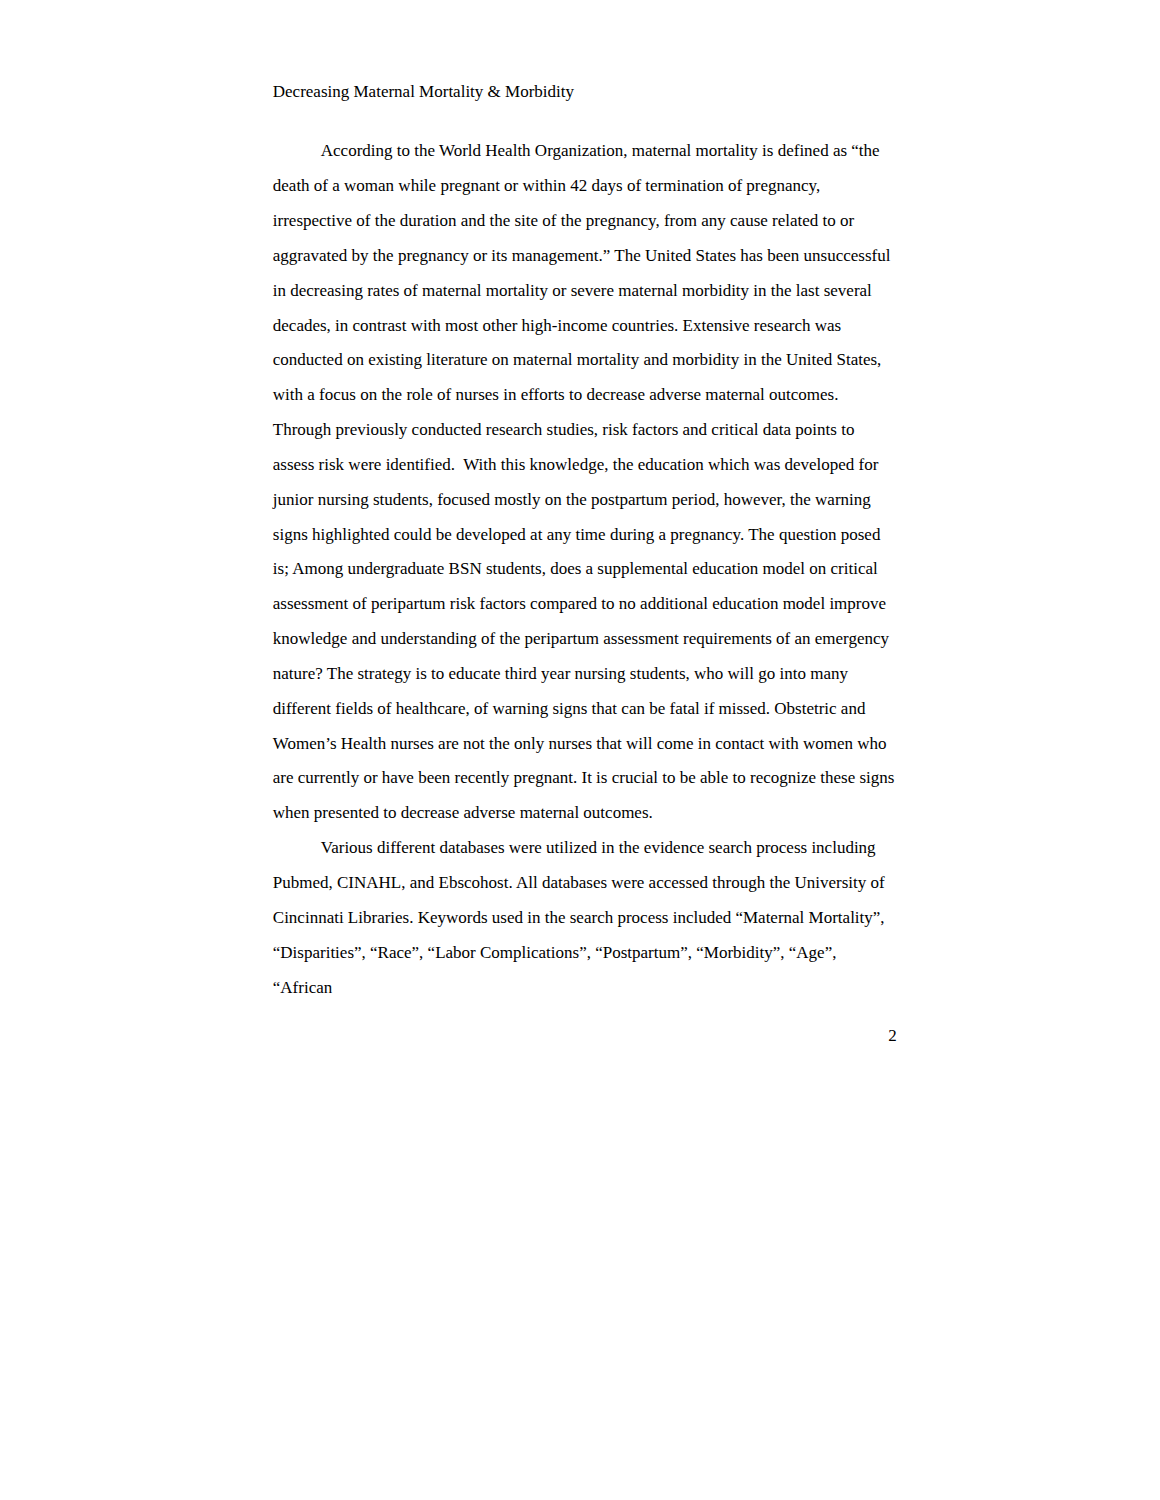Decreasing Maternal Mortality & Morbidity
According to the World Health Organization, maternal mortality is defined as “the death of a woman while pregnant or within 42 days of termination of pregnancy, irrespective of the duration and the site of the pregnancy, from any cause related to or aggravated by the pregnancy or its management.” The United States has been unsuccessful in decreasing rates of maternal mortality or severe maternal morbidity in the last several decades, in contrast with most other high-income countries. Extensive research was conducted on existing literature on maternal mortality and morbidity in the United States, with a focus on the role of nurses in efforts to decrease adverse maternal outcomes. Through previously conducted research studies, risk factors and critical data points to assess risk were identified. With this knowledge, the education which was developed for junior nursing students, focused mostly on the postpartum period, however, the warning signs highlighted could be developed at any time during a pregnancy. The question posed is; Among undergraduate BSN students, does a supplemental education model on critical assessment of peripartum risk factors compared to no additional education model improve knowledge and understanding of the peripartum assessment requirements of an emergency nature? The strategy is to educate third year nursing students, who will go into many different fields of healthcare, of warning signs that can be fatal if missed. Obstetric and Women’s Health nurses are not the only nurses that will come in contact with women who are currently or have been recently pregnant. It is crucial to be able to recognize these signs when presented to decrease adverse maternal outcomes.
Various different databases were utilized in the evidence search process including Pubmed, CINAHL, and Ebscohost. All databases were accessed through the University of Cincinnati Libraries. Keywords used in the search process included “Maternal Mortality”, “Disparities”, “Race”, “Labor Complications”, “Postpartum”, “Morbidity”, “Age”, “African
2